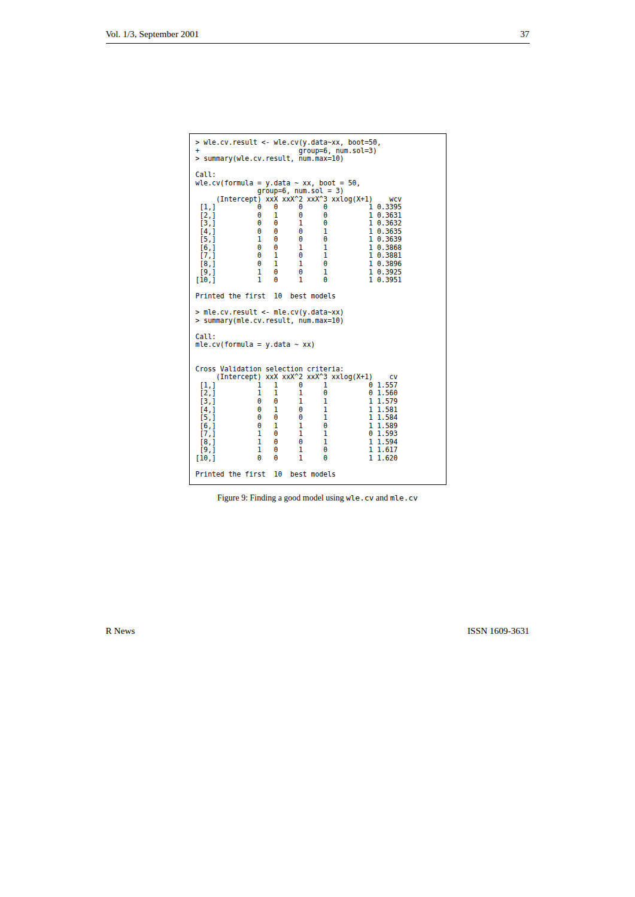Vol. 1/3, September 2001 37
> wle.cv.result <- wle.cv(y.data~xx, boot=50,
+                        group=6, num.sol=3)
> summary(wle.cv.result, num.max=10)

Call:
wle.cv(formula = y.data ~ xx, boot = 50,
               group=6, num.sol = 3)
     (Intercept) xxX xxX^2 xxX^3 xxlog(X+1)    wcv
 [1,]          0   0     0     0          1 0.3395
 [2,]          0   1     0     0          1 0.3631
 [3,]          0   0     1     0          1 0.3632
 [4,]          0   0     0     1          1 0.3635
 [5,]          1   0     0     0          1 0.3639
 [6,]          0   0     1     1          1 0.3868
 [7,]          0   1     0     1          1 0.3881
 [8,]          0   1     1     0          1 0.3896
 [9,]          1   0     0     1          1 0.3925
[10,]          1   0     1     0          1 0.3951

Printed the first  10  best models

> mle.cv.result <- mle.cv(y.data~xx)
> summary(mle.cv.result, num.max=10)

Call:
mle.cv(formula = y.data ~ xx)


Cross Validation selection criteria:
     (Intercept) xxX xxX^2 xxX^3 xxlog(X+1)    cv
 [1,]          1   1     0     1          0 1.557
 [2,]          1   1     1     0          0 1.560
 [3,]          0   0     1     1          1 1.579
 [4,]          0   1     0     1          1 1.581
 [5,]          0   0     0     1          1 1.584
 [6,]          0   1     1     0          1 1.589
 [7,]          1   0     1     1          0 1.593
 [8,]          1   0     0     1          1 1.594
 [9,]          1   0     1     0          1 1.617
[10,]          0   0     1     0          1 1.620

Printed the first  10  best models
Figure 9: Finding a good model using wle.cv and mle.cv
R News ISSN 1609-3631